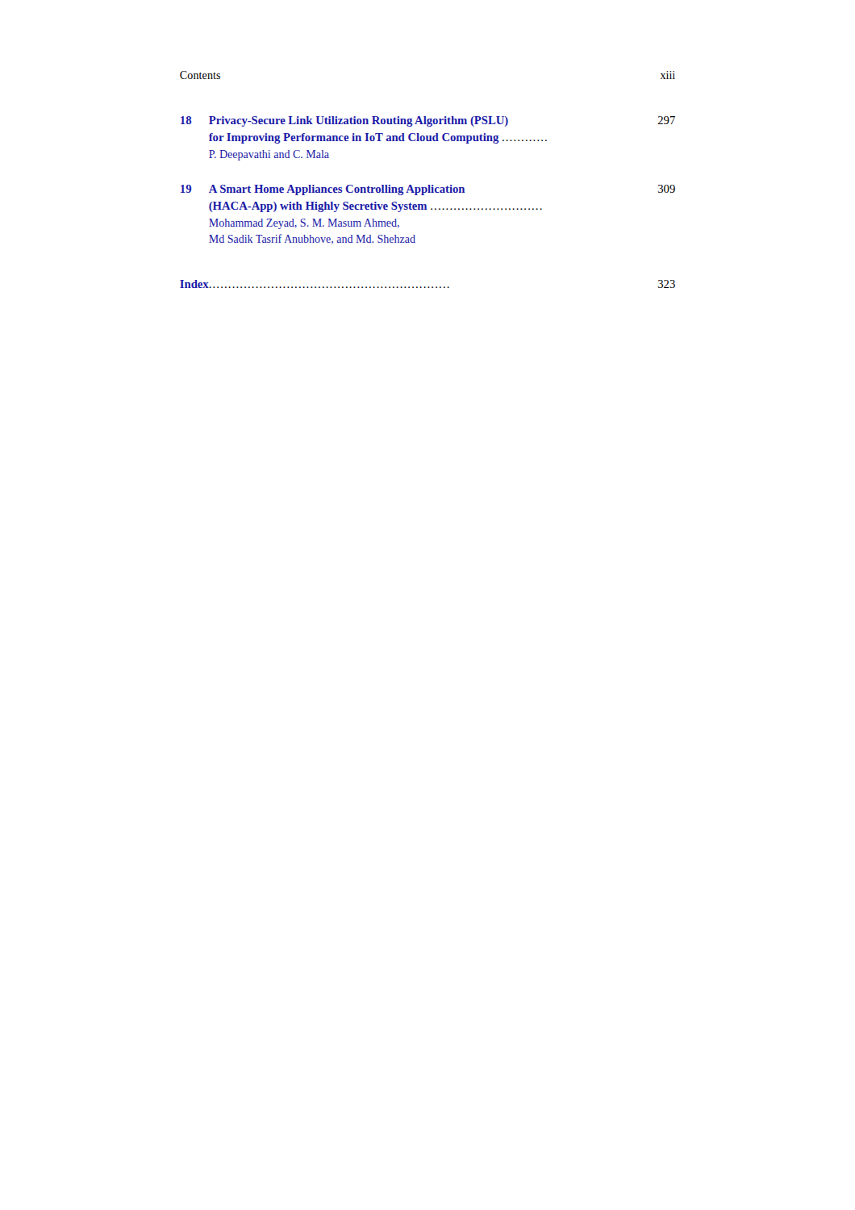Contents xiii
18
Privacy-Secure Link Utilization Routing Algorithm (PSLU)
for Improving Performance in IoT and Cloud Computing ............
297
P. Deepavathi and C. Mala
19
A Smart Home Appliances Controlling Application
(HACA-App) with Highly Secretive System .............................
309
Mohammad Zeyad, S. M. Masum Ahmed,
Md Sadik Tasrif Anubhove, and Md. Shehzad
Index..............................................................
323